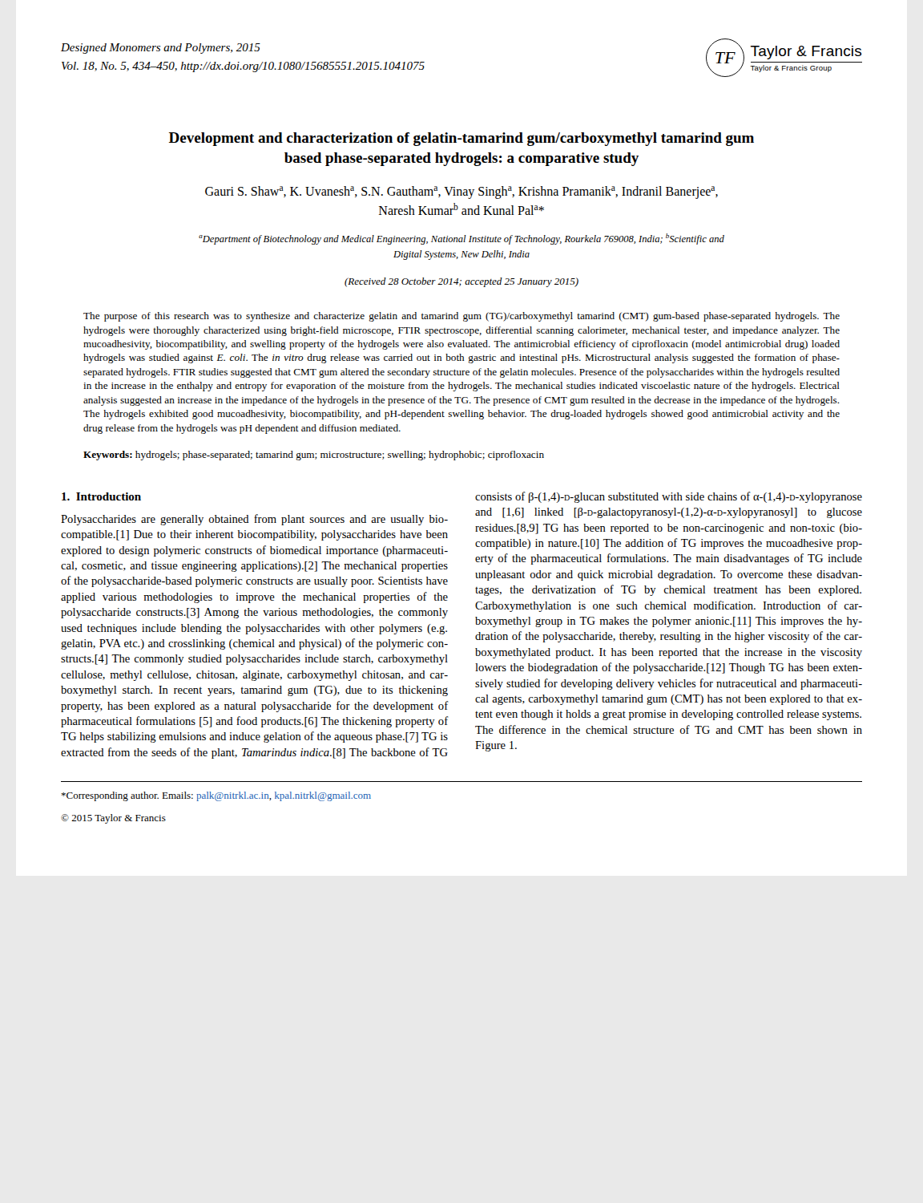Designed Monomers and Polymers, 2015
Vol. 18, No. 5, 434–450, http://dx.doi.org/10.1080/15685551.2015.1041075
TF
Taylor & Francis
Taylor & Francis Group
Development and characterization of gelatin-tamarind gum/carboxymethyl tamarind gum
based phase-separated hydrogels: a comparative study
Gauri S. Shawa, K. Uvanesha, S.N. Gauthama, Vinay Singha, Krishna Pramanika, Indranil Banerjeea,
Naresh Kumarb and Kunal Pala*
aDepartment of Biotechnology and Medical Engineering, National Institute of Technology, Rourkela 769008, India; bScientific and
Digital Systems, New Delhi, India
(Received 28 October 2014; accepted 25 January 2015)
The purpose of this research was to synthesize and characterize gelatin and tamarind gum (TG)/carboxymethyl tamarind (CMT) gum-based phase-separated hydrogels. The hydrogels were thoroughly characterized using bright-field microscope, FTIR spectroscope, differential scanning calorimeter, mechanical tester, and impedance analyzer. The mucoadhesivity, biocompatibility, and swelling property of the hydrogels were also evaluated. The antimicrobial efficiency of ciprofloxacin (model antimicrobial drug) loaded hydrogels was studied against E. coli. The in vitro drug release was carried out in both gastric and intestinal pHs. Microstructural analysis suggested the formation of phase-separated hydrogels. FTIR studies suggested that CMT gum altered the secondary structure of the gelatin molecules. Presence of the polysaccharides within the hydrogels resulted in the increase in the enthalpy and entropy for evaporation of the moisture from the hydrogels. The mechanical studies indicated viscoelastic nature of the hydrogels. Electrical analysis suggested an increase in the impedance of the hydrogels in the presence of the TG. The presence of CMT gum resulted in the decrease in the impedance of the hydrogels. The hydrogels exhibited good mucoadhesivity, biocompatibility, and pH-dependent swelling behavior. The drug-loaded hydrogels showed good antimicrobial activity and the drug release from the hydrogels was pH dependent and diffusion mediated.
Keywords: hydrogels; phase-separated; tamarind gum; microstructure; swelling; hydrophobic; ciprofloxacin
1. Introduction
Polysaccharides are generally obtained from plant sources and are usually biocompatible.[1] Due to their inherent biocompatibility, polysaccharides have been explored to design polymeric constructs of biomedical importance (pharmaceutical, cosmetic, and tissue engineering applications).[2] The mechanical properties of the polysaccharide-based polymeric constructs are usually poor. Scientists have applied various methodologies to improve the mechanical properties of the polysaccharide constructs.[3] Among the various methodologies, the commonly used techniques include blending the polysaccharides with other polymers (e.g. gelatin, PVA etc.) and crosslinking (chemical and physical) of the polymeric constructs.[4] The commonly studied polysaccharides include starch, carboxymethyl cellulose, methyl cellulose, chitosan, alginate, carboxymethyl chitosan, and carboxymethyl starch. In recent years, tamarind gum (TG), due to its thickening property, has been explored as a natural polysaccharide for the development of pharmaceutical formulations [5] and food products.[6] The thickening property of TG helps stabilizing emulsions and induce gelation of the aqueous phase.[7] TG is extracted from the seeds of the plant, Tamarindus indica.[8] The backbone of TG consists of β-(1,4)-d-glucan substituted with side chains of α-(1,4)-d-xylopyranose and [1,6] linked [β-d-galactopyranosyl-(1,2)-α-d-xylopyranosyl] to glucose residues.[8,9] TG has been reported to be non-carcinogenic and non-toxic (biocompatible) in nature.[10] The addition of TG improves the mucoadhesive property of the pharmaceutical formulations. The main disadvantages of TG include unpleasant odor and quick microbial degradation. To overcome these disadvantages, the derivatization of TG by chemical treatment has been explored. Carboxymethylation is one such chemical modification. Introduction of carboxymethyl group in TG makes the polymer anionic.[11] This improves the hydration of the polysaccharide, thereby, resulting in the higher viscosity of the carboxymethylated product. It has been reported that the increase in the viscosity lowers the biodegradation of the polysaccharide.[12] Though TG has been extensively studied for developing delivery vehicles for nutraceutical and pharmaceutical agents, carboxymethyl tamarind gum (CMT) has not been explored to that extent even though it holds a great promise in developing controlled release systems. The difference in the chemical structure of TG and CMT has been shown in Figure 1.
*Corresponding author. Emails: palk@nitrkl.ac.in, kpal.nitrkl@gmail.com
© 2015 Taylor & Francis